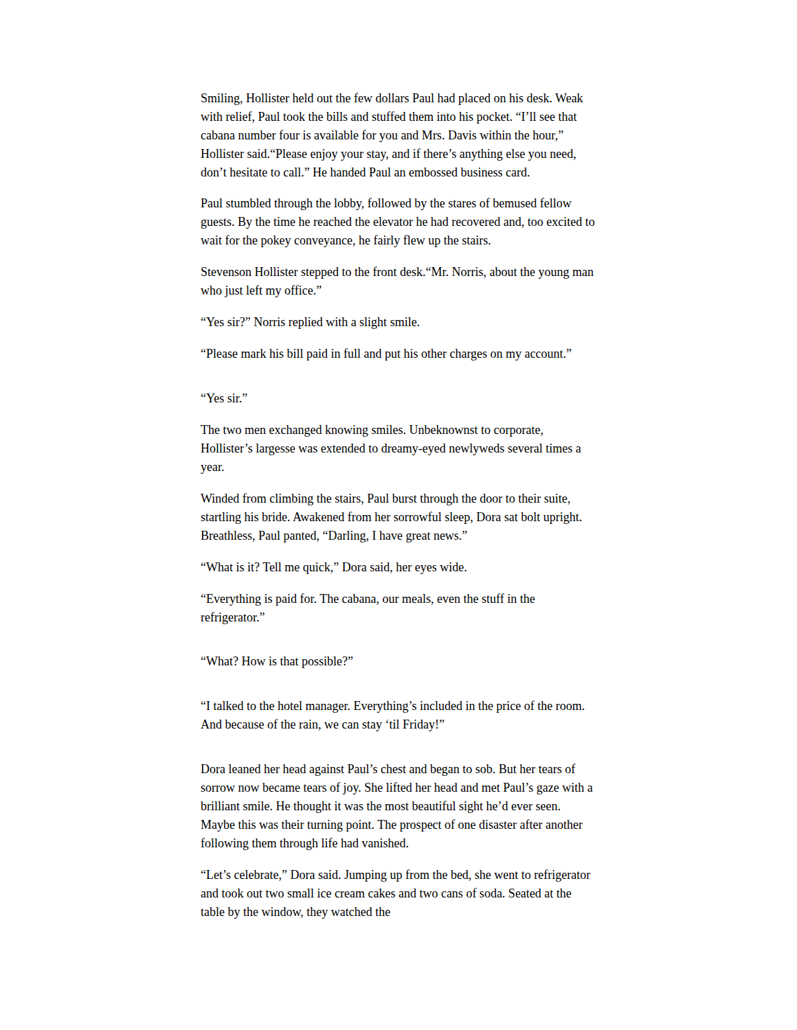Smiling, Hollister held out the few dollars Paul had placed on his desk. Weak with relief, Paul took the bills and stuffed them into his pocket. “I’ll see that cabana number four is available for you and Mrs. Davis within the hour,” Hollister said.“Please enjoy your stay, and if there’s anything else you need, don’t hesitate to call.” He handed Paul an embossed business card.
Paul stumbled through the lobby, followed by the stares of bemused fellow guests. By the time he reached the elevator he had recovered and, too excited to wait for the pokey conveyance, he fairly flew up the stairs.
Stevenson Hollister stepped to the front desk.“Mr. Norris, about the young man who just left my office.”
“Yes sir?” Norris replied with a slight smile.
“Please mark his bill paid in full and put his other charges on my account.”
“Yes sir.”
The two men exchanged knowing smiles. Unbeknownst to corporate, Hollister’s largesse was extended to dreamy-eyed newlyweds several times a year.
Winded from climbing the stairs, Paul burst through the door to their suite, startling his bride. Awakened from her sorrowful sleep, Dora sat bolt upright. Breathless, Paul panted, “Darling, I have great news.”
“What is it? Tell me quick,” Dora said, her eyes wide.
“Everything is paid for. The cabana, our meals, even the stuff in the refrigerator.”
“What? How is that possible?”
“I talked to the hotel manager. Everything’s included in the price of the room. And because of the rain, we can stay ‘til Friday!”
Dora leaned her head against Paul’s chest and began to sob. But her tears of sorrow now became tears of joy. She lifted her head and met Paul’s gaze with a brilliant smile. He thought it was the most beautiful sight he’d ever seen. Maybe this was their turning point. The prospect of one disaster after another following them through life had vanished.
“Let’s celebrate,” Dora said. Jumping up from the bed, she went to refrigerator and took out two small ice cream cakes and two cans of soda. Seated at the table by the window, they watched the